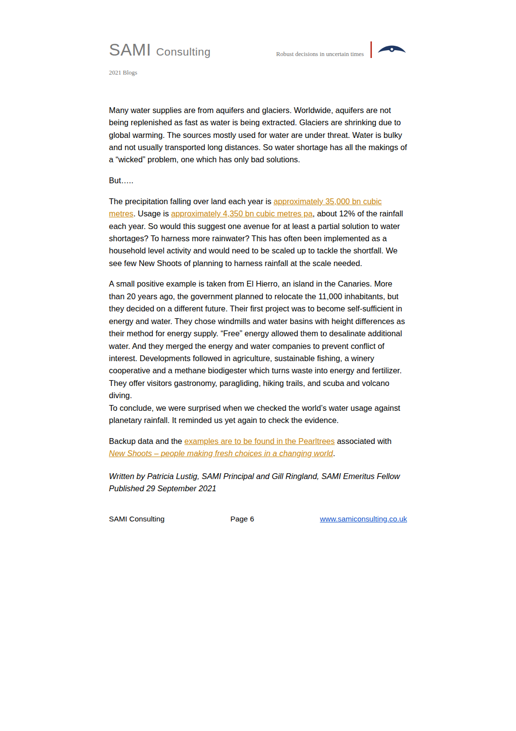SAMI Consulting
Robust decisions in uncertain times
2021 Blogs
Many water supplies are from aquifers and glaciers. Worldwide, aquifers are not being replenished as fast as water is being extracted. Glaciers are shrinking due to global warming. The sources mostly used for water are under threat. Water is bulky and not usually transported long distances. So water shortage has all the makings of a “wicked” problem, one which has only bad solutions.
But…..
The precipitation falling over land each year is approximately 35,000 bn cubic metres. Usage is approximately 4,350 bn cubic metres pa, about 12% of the rainfall each year. So would this suggest one avenue for at least a partial solution to water shortages? To harness more rainwater? This has often been implemented as a household level activity and would need to be scaled up to tackle the shortfall. We see few New Shoots of planning to harness rainfall at the scale needed.
A small positive example is taken from El Hierro, an island in the Canaries. More than 20 years ago, the government planned to relocate the 11,000 inhabitants, but they decided on a different future. Their first project was to become self-sufficient in energy and water. They chose windmills and water basins with height differences as their method for energy supply. “Free” energy allowed them to desalinate additional water. And they merged the energy and water companies to prevent conflict of interest. Developments followed in agriculture, sustainable fishing, a winery cooperative and a methane biodigester which turns waste into energy and fertilizer. They offer visitors gastronomy, paragliding, hiking trails, and scuba and volcano diving.
To conclude, we were surprised when we checked the world’s water usage against planetary rainfall. It reminded us yet again to check the evidence.
Backup data and the examples are to be found in the Pearltrees associated with New Shoots – people making fresh choices in a changing world.
Written by Patricia Lustig, SAMI Principal and Gill Ringland, SAMI Emeritus Fellow
Published 29 September 2021
SAMI Consulting
Page 6
www.samiconsulting.co.uk